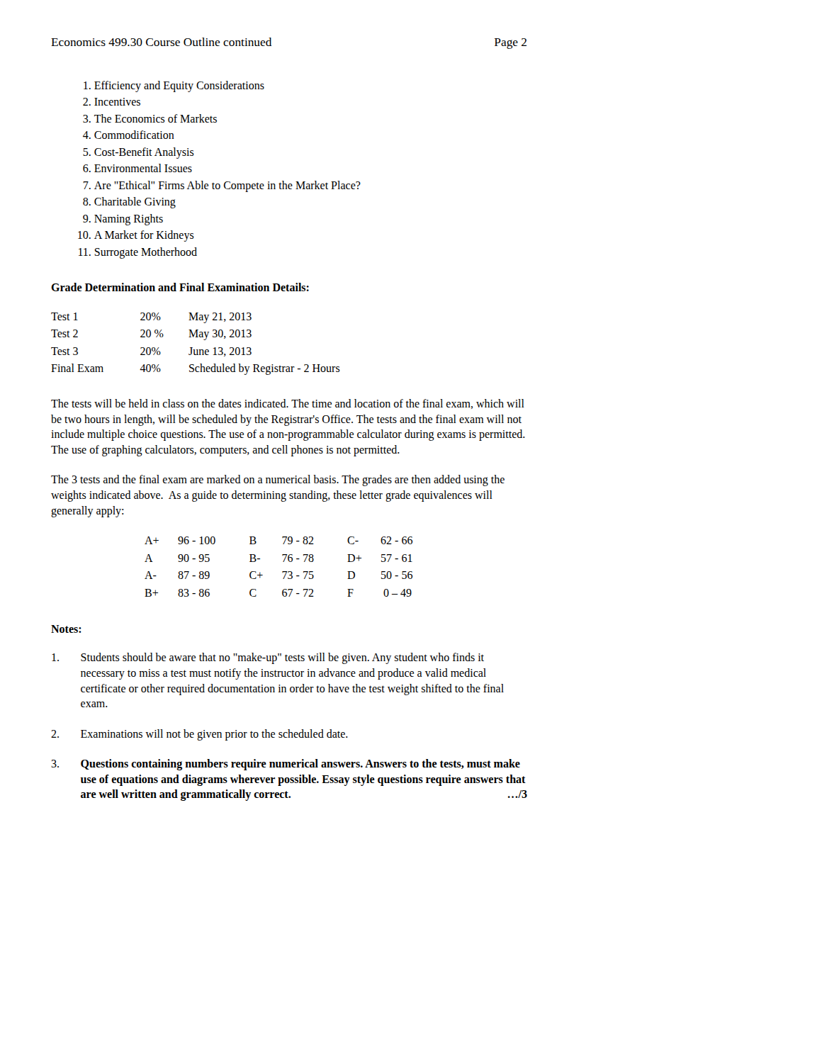Economics 499.30 Course Outline continued Page 2
Efficiency and Equity Considerations
Incentives
The Economics of Markets
Commodification
Cost-Benefit Analysis
Environmental Issues
Are "Ethical" Firms Able to Compete in the Market Place?
Charitable Giving
Naming Rights
A Market for Kidneys
Surrogate Motherhood
Grade Determination and Final Examination Details:
| Test 1 | 20% | May 21, 2013 |
| Test 2 | 20 % | May 30, 2013 |
| Test 3 | 20% | June 13, 2013 |
| Final Exam | 40% | Scheduled by Registrar - 2 Hours |
The tests will be held in class on the dates indicated. The time and location of the final exam, which will be two hours in length, will be scheduled by the Registrar's Office. The tests and the final exam will not include multiple choice questions. The use of a non-programmable calculator during exams is permitted. The use of graphing calculators, computers, and cell phones is not permitted.
The 3 tests and the final exam are marked on a numerical basis. The grades are then added using the weights indicated above. As a guide to determining standing, these letter grade equivalences will generally apply:
| A+ | 96 - 100 | B | 79 - 82 | C- | 62 - 66 |
| A | 90 - 95 | B- | 76 - 78 | D+ | 57 - 61 |
| A- | 87 - 89 | C+ | 73 - 75 | D | 50 - 56 |
| B+ | 83 - 86 | C | 67 - 72 | F | 0 – 49 |
Notes:
Students should be aware that no "make-up" tests will be given. Any student who finds it necessary to miss a test must notify the instructor in advance and produce a valid medical certificate or other required documentation in order to have the test weight shifted to the final exam.
Examinations will not be given prior to the scheduled date.
Questions containing numbers require numerical answers. Answers to the tests, must make use of equations and diagrams wherever possible. Essay style questions require answers that are well written and grammatically correct. …/3